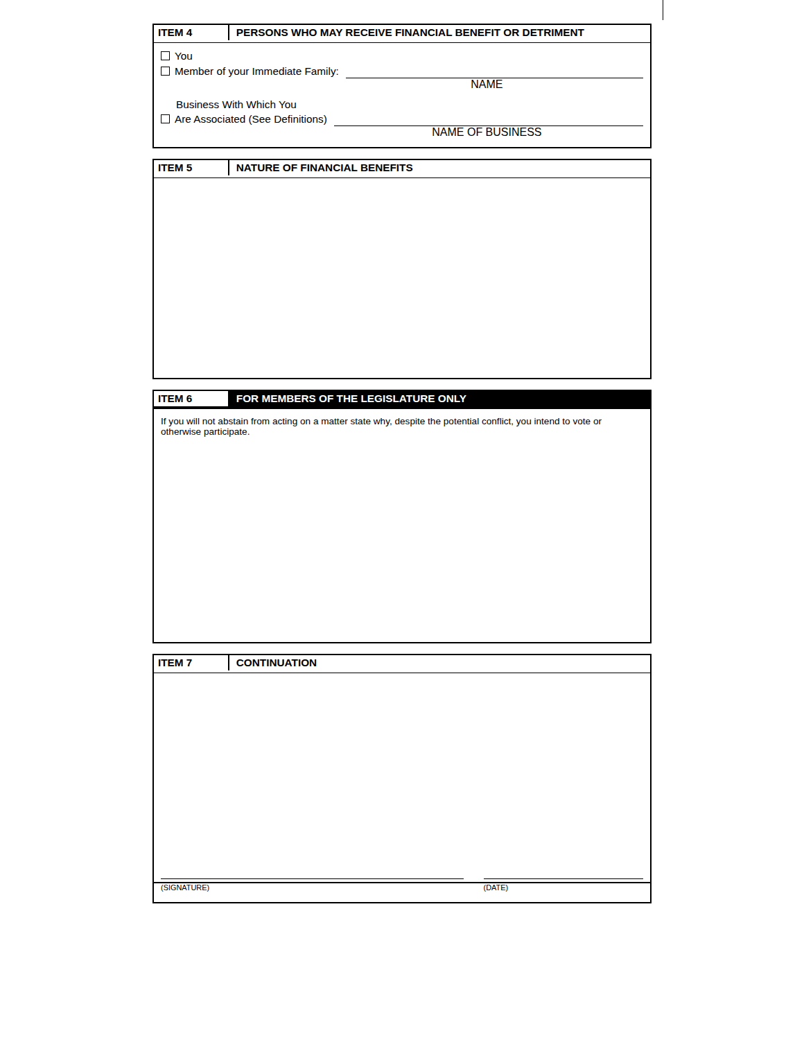| ITEM 4 | PERSONS WHO MAY RECEIVE FINANCIAL BENEFIT OR DETRIMENT |
You
Member of your Immediate Family:
NAME
Business With Which You
Are Associated (See Definitions)
NAME OF BUSINESS
| ITEM 5 | NATURE OF FINANCIAL BENEFITS |
| ITEM 6 | FOR MEMBERS OF THE LEGISLATURE ONLY |
If you will not abstain from acting on a matter state why, despite the potential conflict, you intend to vote or otherwise participate.
| ITEM 7 | CONTINUATION |
(SIGNATURE)
(DATE)